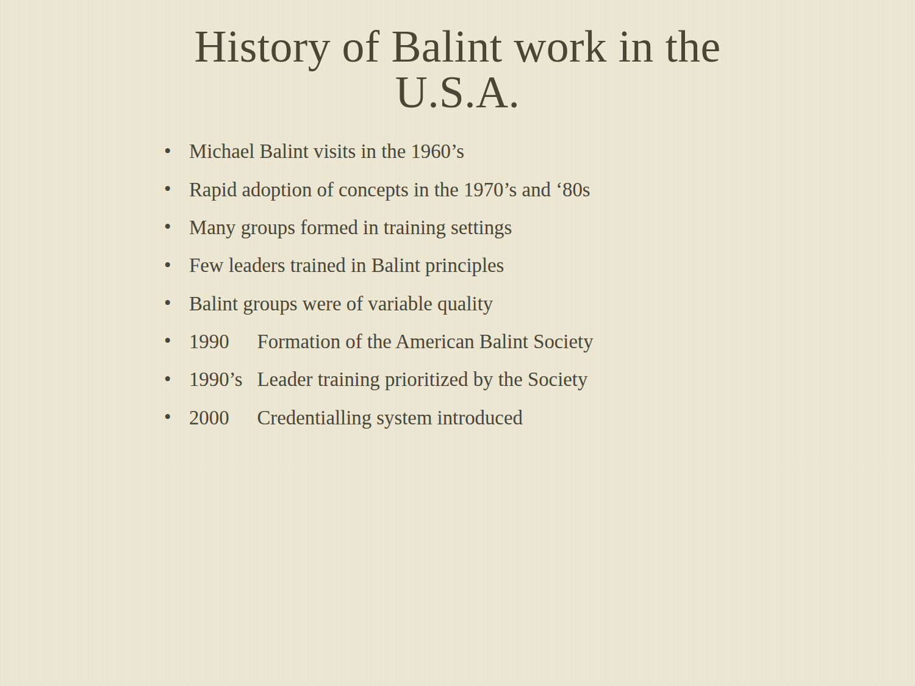History of Balint work in the U.S.A.
Michael Balint visits in the 1960’s
Rapid adoption of concepts in the 1970’s and ‘80s
Many groups formed in training settings
Few leaders trained in Balint principles
Balint groups were of variable quality
1990 Formation of the American Balint Society
1990’s Leader training prioritized by the Society
2000 Credentialling system introduced